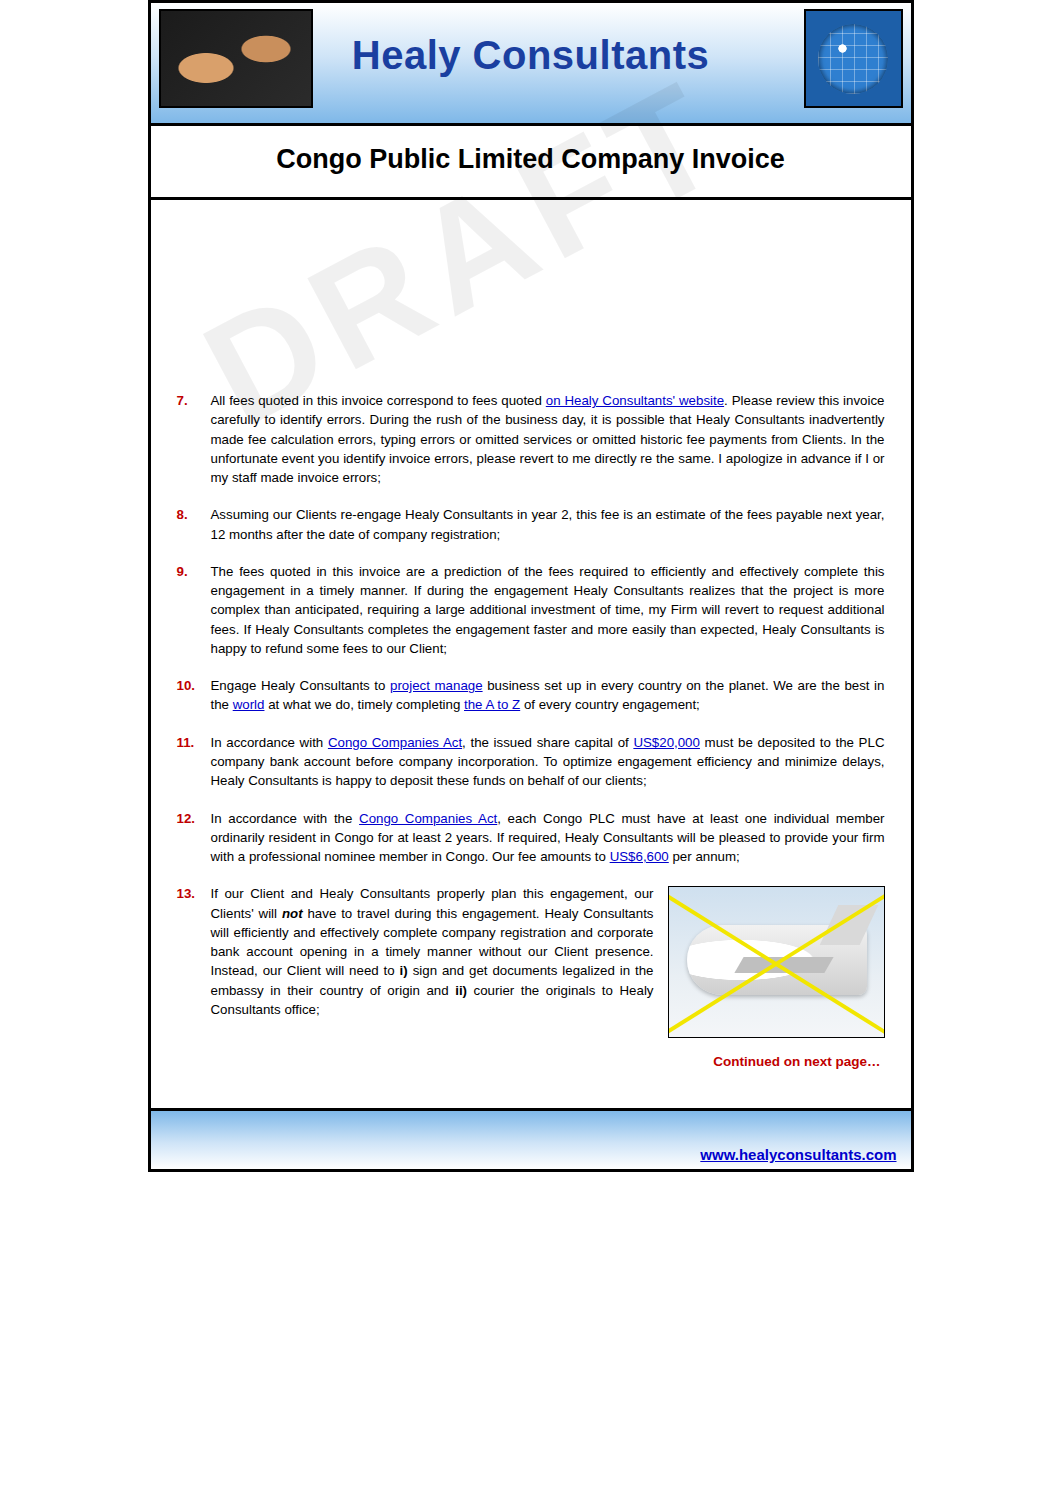Healy Consultants
Congo Public Limited Company Invoice
DRAFT
All fees quoted in this invoice correspond to fees quoted on Healy Consultants' website. Please review this invoice carefully to identify errors. During the rush of the business day, it is possible that Healy Consultants inadvertently made fee calculation errors, typing errors or omitted services or omitted historic fee payments from Clients. In the unfortunate event you identify invoice errors, please revert to me directly re the same. I apologize in advance if I or my staff made invoice errors;
Assuming our Clients re-engage Healy Consultants in year 2, this fee is an estimate of the fees payable next year, 12 months after the date of company registration;
The fees quoted in this invoice are a prediction of the fees required to efficiently and effectively complete this engagement in a timely manner. If during the engagement Healy Consultants realizes that the project is more complex than anticipated, requiring a large additional investment of time, my Firm will revert to request additional fees. If Healy Consultants completes the engagement faster and more easily than expected, Healy Consultants is happy to refund some fees to our Client;
Engage Healy Consultants to project manage business set up in every country on the planet. We are the best in the world at what we do, timely completing the A to Z of every country engagement;
In accordance with Congo Companies Act, the issued share capital of US$20,000 must be deposited to the PLC company bank account before company incorporation. To optimize engagement efficiency and minimize delays, Healy Consultants is happy to deposit these funds on behalf of our clients;
In accordance with the Congo Companies Act, each Congo PLC must have at least one individual member ordinarily resident in Congo for at least 2 years. If required, Healy Consultants will be pleased to provide your firm with a professional nominee member in Congo. Our fee amounts to US$6,600 per annum;
If our Client and Healy Consultants properly plan this engagement, our Clients' will not have to travel during this engagement. Healy Consultants will efficiently and effectively complete company registration and corporate bank account opening in a timely manner without our Client presence. Instead, our Client will need to i) sign and get documents legalized in the embassy in their country of origin and ii) courier the originals to Healy Consultants office;
Continued on next page…
www.healyconsultants.com